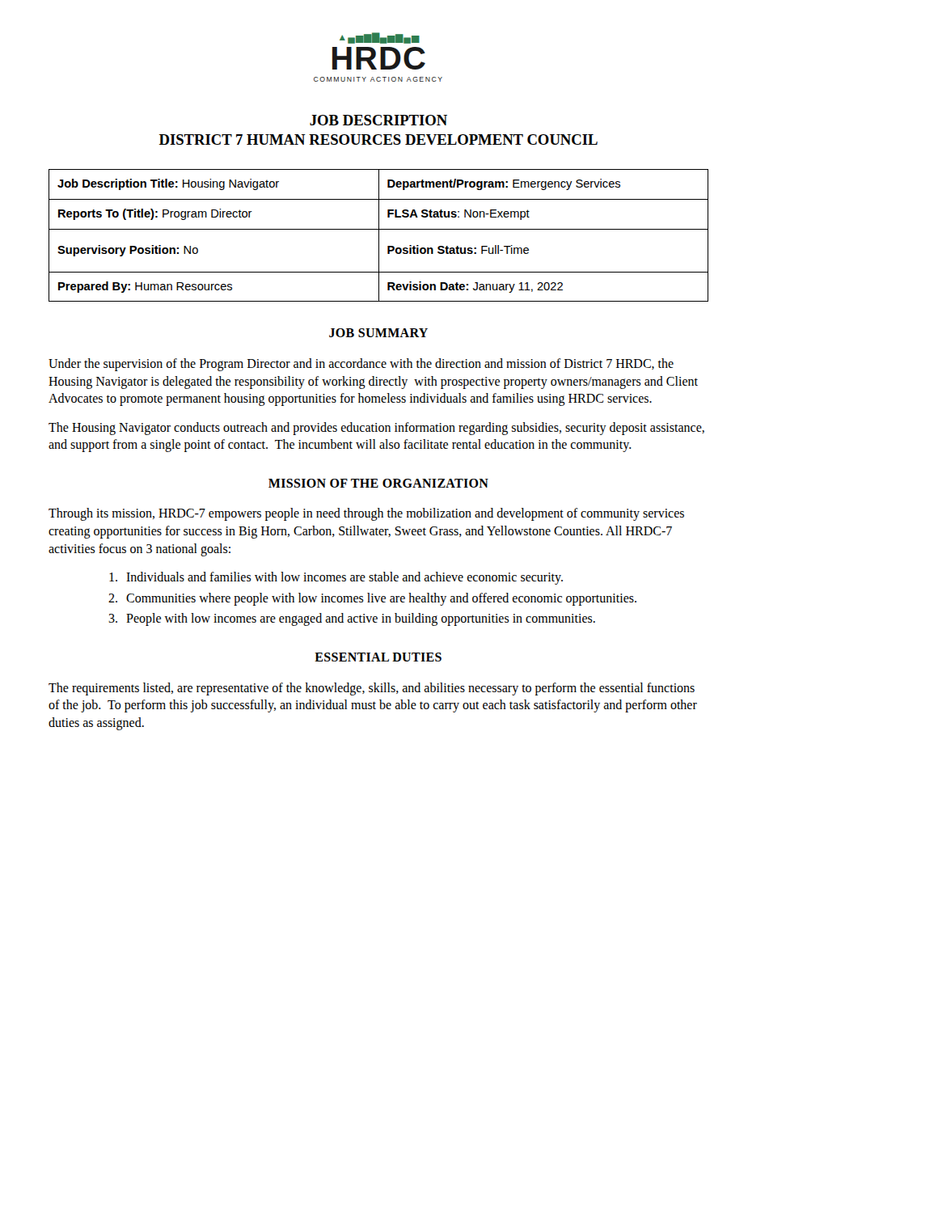▲▄▅▆▇▄▅▆▄▅
HRDC
COMMUNITY ACTION AGENCY
JOB DESCRIPTION DISTRICT 7 HUMAN RESOURCES DEVELOPMENT COUNCIL
| Job Description Title: Housing Navigator | Department/Program: Emergency Services |
| Reports To (Title): Program Director | FLSA Status : Non-Exempt |
| Supervisory Position: No | Position Status: Full-Time |
| Prepared By: Human Resources | Revision Date: January 11, 2022 |
JOB SUMMARY
Under the supervision of the Program Director and in accordance with the direction and mission of District 7 HRDC, the Housing Navigator is delegated the responsibility of working directly with prospective property owners/managers and Client Advocates to promote permanent housing opportunities for homeless individuals and families using HRDC services.
The Housing Navigator conducts outreach and provides education information regarding subsidies, security deposit assistance, and support from a single point of contact. The incumbent will also facilitate rental education in the community.
MISSION OF THE ORGANIZATION
Through its mission, HRDC-7 empowers people in need through the mobilization and development of community services creating opportunities for success in Big Horn, Carbon, Stillwater, Sweet Grass, and Yellowstone Counties. All HRDC-7 activities focus on 3 national goals:
Individuals and families with low incomes are stable and achieve economic security.
Communities where people with low incomes live are healthy and offered economic opportunities.
People with low incomes are engaged and active in building opportunities in communities.
ESSENTIAL DUTIES
The requirements listed, are representative of the knowledge, skills, and abilities necessary to perform the essential functions of the job. To perform this job successfully, an individual must be able to carry out each task satisfactorily and perform other duties as assigned.